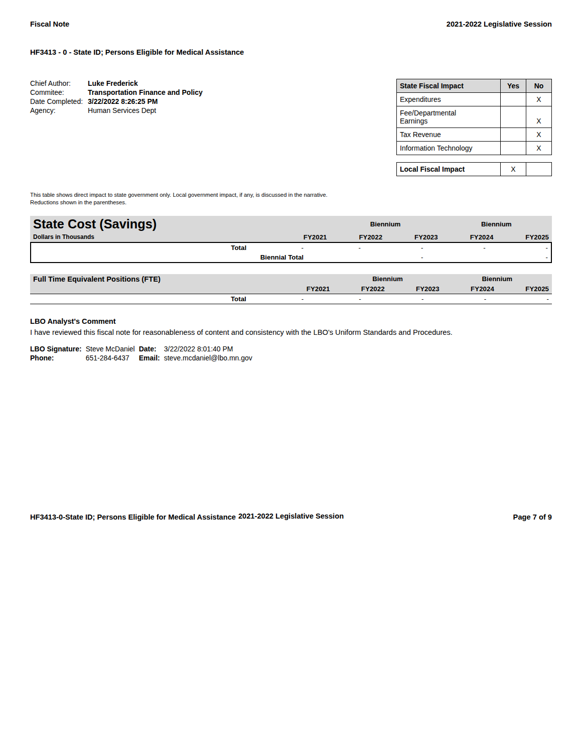Fiscal Note
2021-2022 Legislative Session
HF3413 - 0 - State ID; Persons Eligible for Medical Assistance
| Chief Author: | Luke Frederick |
| Commitee: | Transportation Finance and Policy |
| Date Completed: | 3/22/2022 8:26:25 PM |
| Agency: | Human Services Dept |
| State Fiscal Impact | Yes | No |
| --- | --- | --- |
| Expenditures | | X |
| Fee/Departmental Earnings | | X |
| Tax Revenue | | X |
| Information Technology | | X |
| Local Fiscal Impact | X | |
This table shows direct impact to state government only. Local government impact, if any, is discussed in the narrative.
Reductions shown in the parentheses.
| State Cost (Savings) | | Biennium | Biennium |
| Dollars in Thousands | FY2021 | FY2022 | FY2023 | FY2024 | FY2025 |
| / / Total / - / - / - / - / - / / / Biennial Total / / - / / - / |
| Full Time Equivalent Positions (FTE) | | Biennium | Biennium |
| | FY2021 | FY2022 | FY2023 | FY2024 | FY2025 |
| / / Total / - / - / - / - / - / |
LBO Analyst's Comment
I have reviewed this fiscal note for reasonableness of content and consistency with the LBO's Uniform Standards and Procedures.
| LBO Signature: | Steve McDaniel | Date: | 3/22/2022 8:01:40 PM |
| Phone: | 651-284-6437 | Email: | steve.mcdaniel@lbo.mn.gov |
HF3413-0-State ID; Persons Eligible for Medical Assistance
Page 7 of 9
2021-2022 Legislative Session